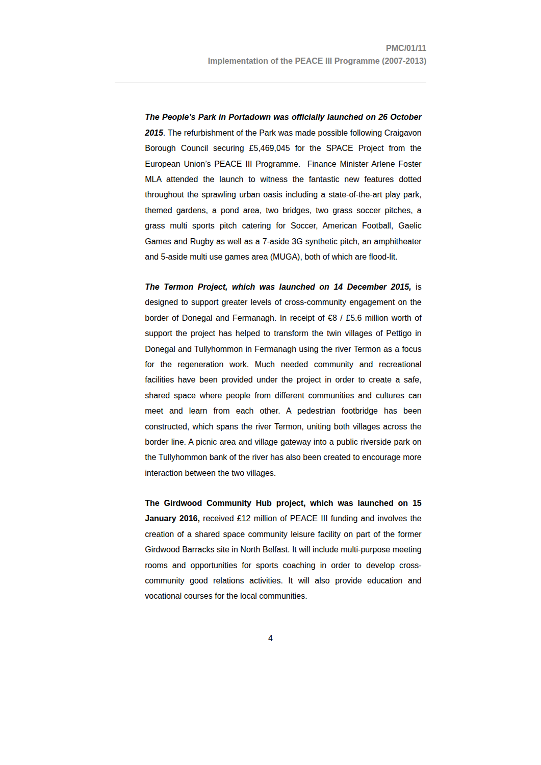PMC/01/11 Implementation of the PEACE III Programme (2007-2013)
The People’s Park in Portadown was officially launched on 26 October 2015. The refurbishment of the Park was made possible following Craigavon Borough Council securing £5,469,045 for the SPACE Project from the European Union’s PEACE III Programme. Finance Minister Arlene Foster MLA attended the launch to witness the fantastic new features dotted throughout the sprawling urban oasis including a state-of-the-art play park, themed gardens, a pond area, two bridges, two grass soccer pitches, a grass multi sports pitch catering for Soccer, American Football, Gaelic Games and Rugby as well as a 7-aside 3G synthetic pitch, an amphitheater and 5-aside multi use games area (MUGA), both of which are flood-lit.
The Termon Project, which was launched on 14 December 2015, is designed to support greater levels of cross-community engagement on the border of Donegal and Fermanagh. In receipt of €8 / £5.6 million worth of support the project has helped to transform the twin villages of Pettigo in Donegal and Tullyhommon in Fermanagh using the river Termon as a focus for the regeneration work. Much needed community and recreational facilities have been provided under the project in order to create a safe, shared space where people from different communities and cultures can meet and learn from each other. A pedestrian footbridge has been constructed, which spans the river Termon, uniting both villages across the border line. A picnic area and village gateway into a public riverside park on the Tullyhommon bank of the river has also been created to encourage more interaction between the two villages.
The Girdwood Community Hub project, which was launched on 15 January 2016, received £12 million of PEACE III funding and involves the creation of a shared space community leisure facility on part of the former Girdwood Barracks site in North Belfast. It will include multi-purpose meeting rooms and opportunities for sports coaching in order to develop cross-community good relations activities. It will also provide education and vocational courses for the local communities.
4